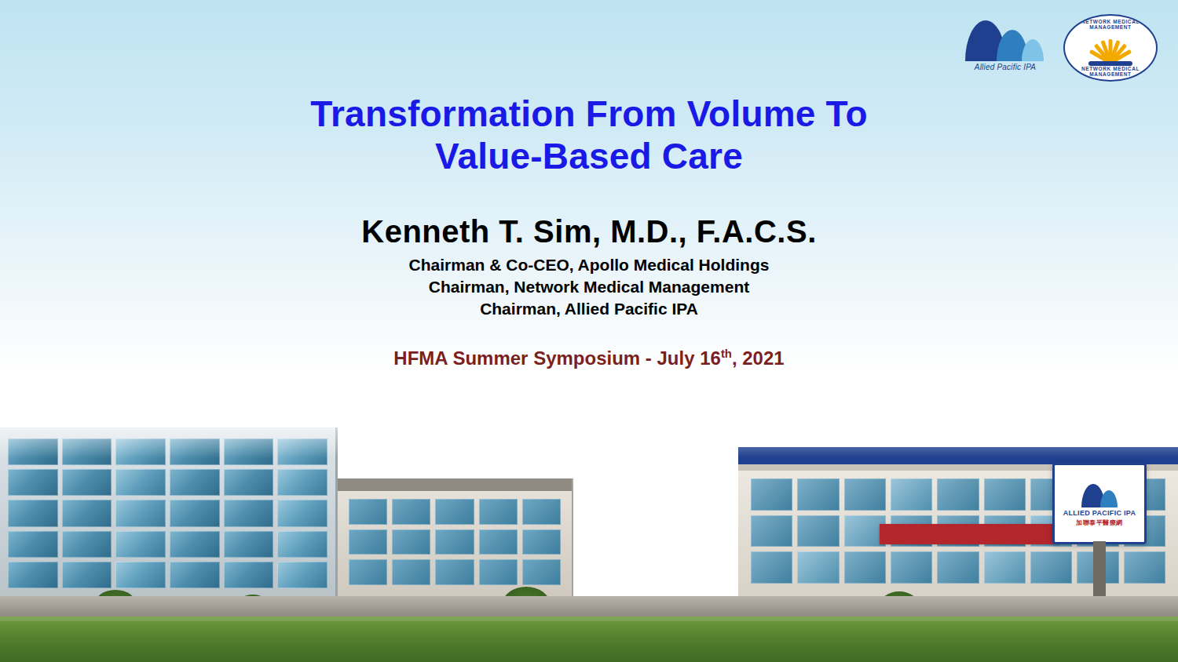ALLIED PACIFIC IPA
加聯泰平醫療網
Allied Pacific IPA
NETWORK MEDICAL MANAGEMENT
NETWORK MEDICAL MANAGEMENT
Transformation From Volume To
Value-Based Care
Kenneth T. Sim, M.D., F.A.C.S.
Chairman & Co-CEO, Apollo Medical Holdings
Chairman, Network Medical Management
Chairman, Allied Pacific IPA
HFMA Summer Symposium - July 16th, 2021